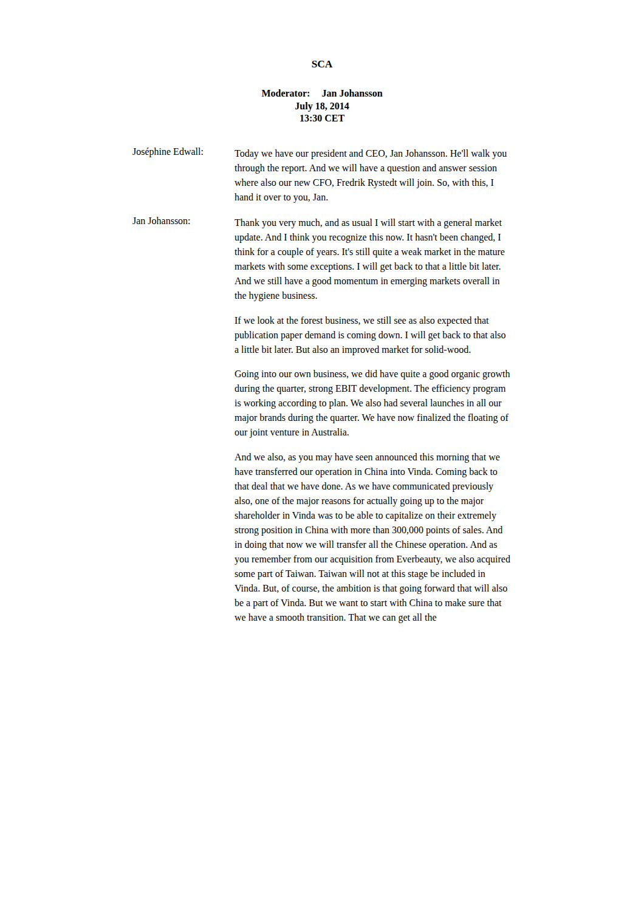SCA
Moderator: Jan Johansson
July 18, 2014
13:30 CET
Joséphine Edwall:
Today we have our president and CEO, Jan Johansson. He'll walk you through the report. And we will have a question and answer session where also our new CFO, Fredrik Rystedt will join. So, with this, I hand it over to you, Jan.
Jan Johansson:
Thank you very much, and as usual I will start with a general market update. And I think you recognize this now. It hasn't been changed, I think for a couple of years. It's still quite a weak market in the mature markets with some exceptions. I will get back to that a little bit later. And we still have a good momentum in emerging markets overall in the hygiene business.
If we look at the forest business, we still see as also expected that publication paper demand is coming down. I will get back to that also a little bit later. But also an improved market for solid-wood.
Going into our own business, we did have quite a good organic growth during the quarter, strong EBIT development. The efficiency program is working according to plan. We also had several launches in all our major brands during the quarter. We have now finalized the floating of our joint venture in Australia.
And we also, as you may have seen announced this morning that we have transferred our operation in China into Vinda. Coming back to that deal that we have done. As we have communicated previously also, one of the major reasons for actually going up to the major shareholder in Vinda was to be able to capitalize on their extremely strong position in China with more than 300,000 points of sales. And in doing that now we will transfer all the Chinese operation. And as you remember from our acquisition from Everbeauty, we also acquired some part of Taiwan. Taiwan will not at this stage be included in Vinda. But, of course, the ambition is that going forward that will also be a part of Vinda. But we want to start with China to make sure that we have a smooth transition. That we can get all the